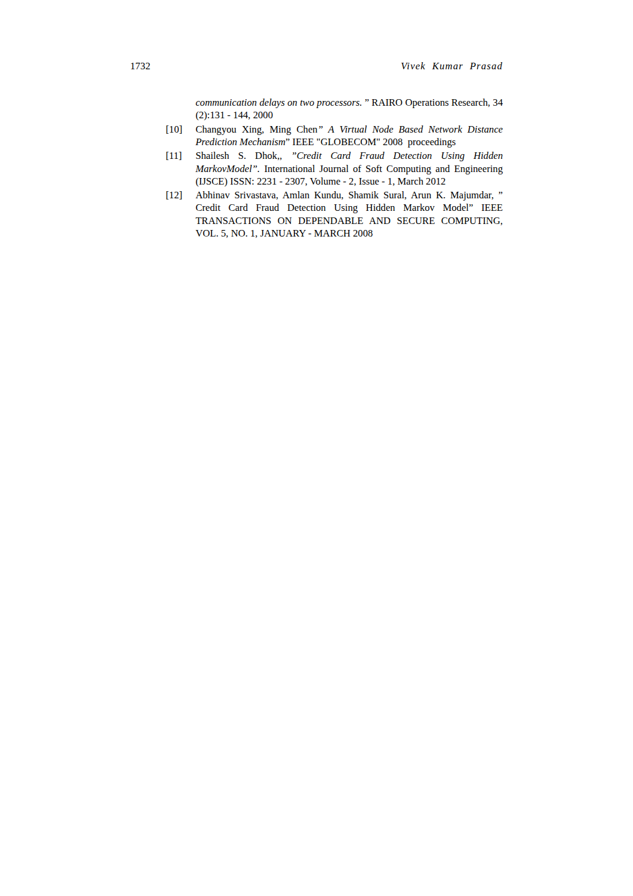1732
Vivek Kumar Prasad
communication delays on two processors. ” RAIRO Operations Research, 34 (2):131 - 144, 2000
[10] Changyou Xing, Ming Chen” A Virtual Node Based Network Distance Prediction Mechanism” IEEE "GLOBECOM" 2008 proceedings
[11] Shailesh S. Dhok,, ”Credit Card Fraud Detection Using Hidden MarkovModel”. International Journal of Soft Computing and Engineering (IJSCE) ISSN: 2231 - 2307, Volume - 2, Issue - 1, March 2012
[12] Abhinav Srivastava, Amlan Kundu, Shamik Sural, Arun K. Majumdar, ” Credit Card Fraud Detection Using Hidden Markov Model” IEEE TRANSACTIONS ON DEPENDABLE AND SECURE COMPUTING, VOL. 5, NO. 1, JANUARY - MARCH 2008